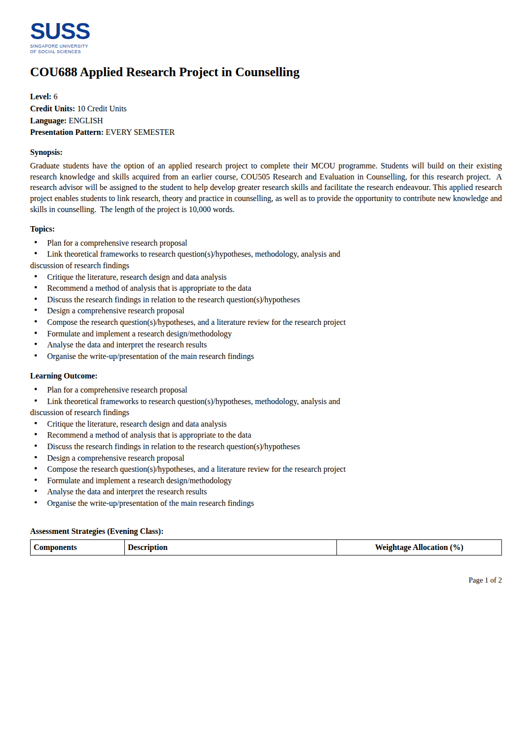SUSS
SINGAPORE UNIVERSITY
OF SOCIAL SCIENCES
COU688 Applied Research Project in Counselling
Level: 6
Credit Units: 10 Credit Units
Language: ENGLISH
Presentation Pattern: EVERY SEMESTER
Synopsis:
Graduate students have the option of an applied research project to complete their MCOU programme. Students will build on their existing research knowledge and skills acquired from an earlier course, COU505 Research and Evaluation in Counselling, for this research project. A research advisor will be assigned to the student to help develop greater research skills and facilitate the research endeavour. This applied research project enables students to link research, theory and practice in counselling, as well as to provide the opportunity to contribute new knowledge and skills in counselling. The length of the project is 10,000 words.
Topics:
Plan for a comprehensive research proposal
Link theoretical frameworks to research question(s)/hypotheses, methodology, analysis and
discussion of research findings
Critique the literature, research design and data analysis
Recommend a method of analysis that is appropriate to the data
Discuss the research findings in relation to the research question(s)/hypotheses
Design a comprehensive research proposal
Compose the research question(s)/hypotheses, and a literature review for the research project
Formulate and implement a research design/methodology
Analyse the data and interpret the research results
Organise the write-up/presentation of the main research findings
Learning Outcome:
Plan for a comprehensive research proposal
Link theoretical frameworks to research question(s)/hypotheses, methodology, analysis and
discussion of research findings
Critique the literature, research design and data analysis
Recommend a method of analysis that is appropriate to the data
Discuss the research findings in relation to the research question(s)/hypotheses
Design a comprehensive research proposal
Compose the research question(s)/hypotheses, and a literature review for the research project
Formulate and implement a research design/methodology
Analyse the data and interpret the research results
Organise the write-up/presentation of the main research findings
Assessment Strategies (Evening Class):
| Components | Description | Weightage Allocation (%) |
| --- | --- | --- |
Page 1 of 2